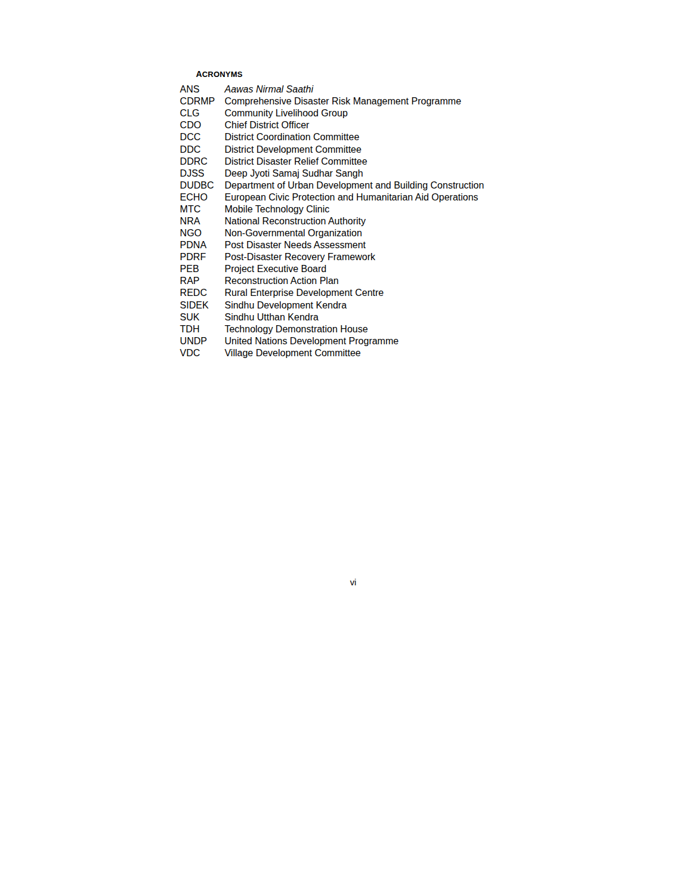Acronyms
ANS
Aawas Nirmal Saathi
CDRMP
Comprehensive Disaster Risk Management Programme
CLG
Community Livelihood Group
CDO
Chief District Officer
DCC
District Coordination Committee
DDC
District Development Committee
DDRC
District Disaster Relief Committee
DJSS
Deep Jyoti Samaj Sudhar Sangh
DUDBC
Department of Urban Development and Building Construction
ECHO
European Civic Protection and Humanitarian Aid Operations
MTC
Mobile Technology Clinic
NRA
National Reconstruction Authority
NGO
Non-Governmental Organization
PDNA
Post Disaster Needs Assessment
PDRF
Post-Disaster Recovery Framework
PEB
Project Executive Board
RAP
Reconstruction Action Plan
REDC
Rural Enterprise Development Centre
SIDEK
Sindhu Development Kendra
SUK
Sindhu Utthan Kendra
TDH
Technology Demonstration House
UNDP
United Nations Development Programme
VDC
Village Development Committee
vi